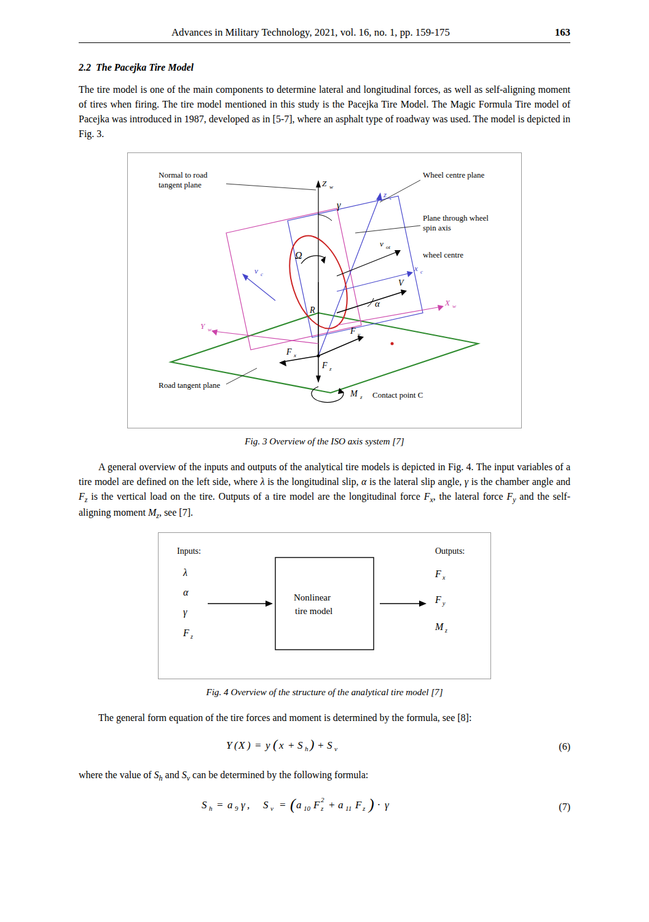Advances in Military Technology, 2021, vol. 16, no. 1, pp. 159-175
163
2.2 The Pacejka Tire Model
The tire model is one of the main components to determine lateral and longitudinal forces, as well as self-aligning moment of tires when firing. The tire model mentioned in this study is the Pacejka Tire Model. The Magic Formula Tire model of Pacejka was introduced in 1987, developed as in [5-7], where an asphalt type of roadway was used. The model is depicted in Fig. 3.
Z w z c γ Ω R v c v ot x c V α X w Y w F y F x F z M z Contact point C Normal to road tangent plane Wheel centre plane Plane through wheel spin axis wheel centre Road tangent plane
Fig. 3 Overview of the ISO axis system [7]
A general overview of the inputs and outputs of the analytical tire models is depicted in Fig. 4. The input variables of a tire model are defined on the left side, where λ is the longitudinal slip, α is the lateral slip angle, γ is the chamber angle and Fz is the vertical load on the tire. Outputs of a tire model are the longitudinal force Fx, the lateral force Fy and the self-aligning moment Mz, see [7].
Inputs: Outputs: λ α γ F z Nonlinear tire model F x F y M z
Fig. 4 Overview of the structure of the analytical tire model [7]
The general form equation of the tire forces and moment is determined by the formula, see [8]:
Y ( X ) = y ( x + S h ) + S v
(6)
where the value of Sh and Sv can be determined by the following formula:
S h = a 9 γ , S v = ( a 10 F z 2 + a 11 F z ) · γ
(7)